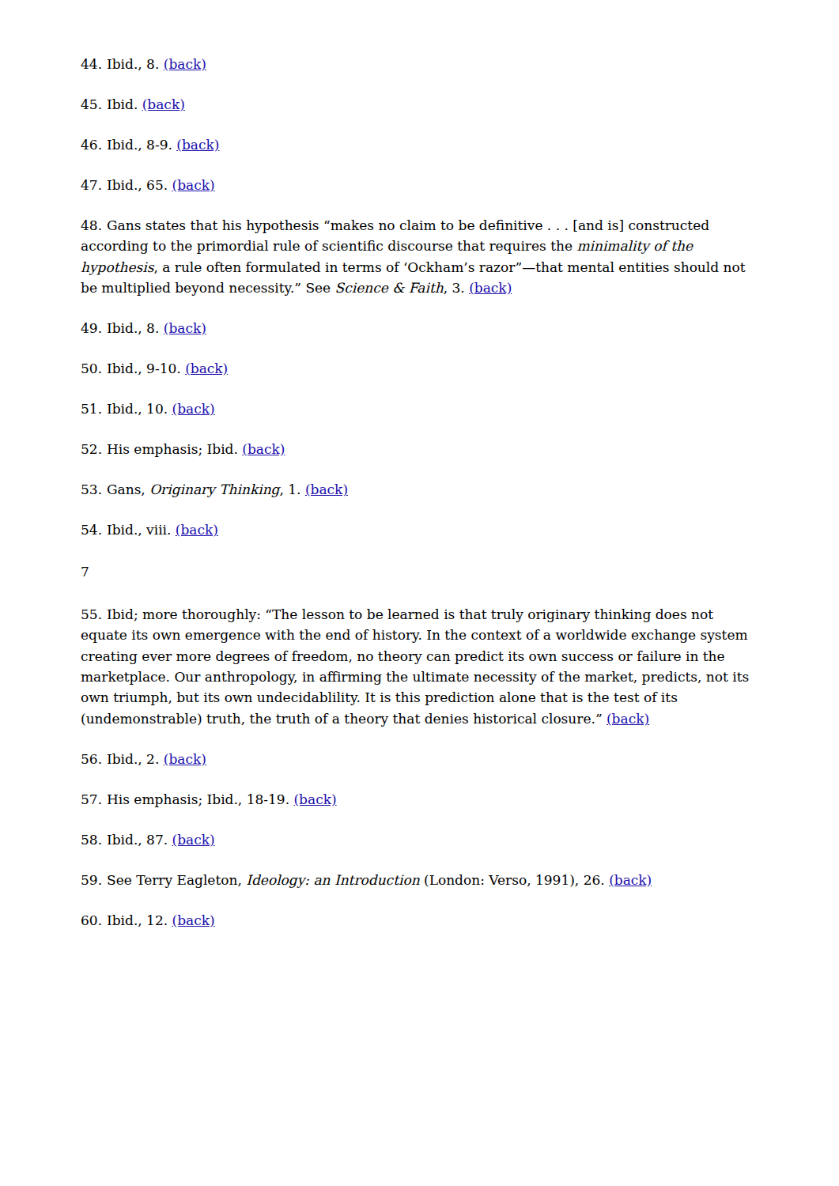44. Ibid., 8. (back)
45. Ibid. (back)
46. Ibid., 8-9. (back)
47. Ibid., 65. (back)
48. Gans states that his hypothesis “makes no claim to be definitive . . . [and is] constructed according to the primordial rule of scientific discourse that requires the minimality of the hypothesis, a rule often formulated in terms of ‘Ockham’s razor”—that mental entities should not be multiplied beyond necessity.” See Science & Faith, 3. (back)
49. Ibid., 8. (back)
50. Ibid., 9-10. (back)
51. Ibid., 10. (back)
52. His emphasis; Ibid. (back)
53. Gans, Originary Thinking, 1. (back)
54. Ibid., viii. (back)
7
55. Ibid; more thoroughly: “The lesson to be learned is that truly originary thinking does not equate its own emergence with the end of history. In the context of a worldwide exchange system creating ever more degrees of freedom, no theory can predict its own success or failure in the marketplace. Our anthropology, in affirming the ultimate necessity of the market, predicts, not its own triumph, but its own undecidablility. It is this prediction alone that is the test of its (undemonstrable) truth, the truth of a theory that denies historical closure.” (back)
56. Ibid., 2. (back)
57. His emphasis; Ibid., 18-19. (back)
58. Ibid., 87. (back)
59. See Terry Eagleton, Ideology: an Introduction (London: Verso, 1991), 26. (back)
60. Ibid., 12. (back)